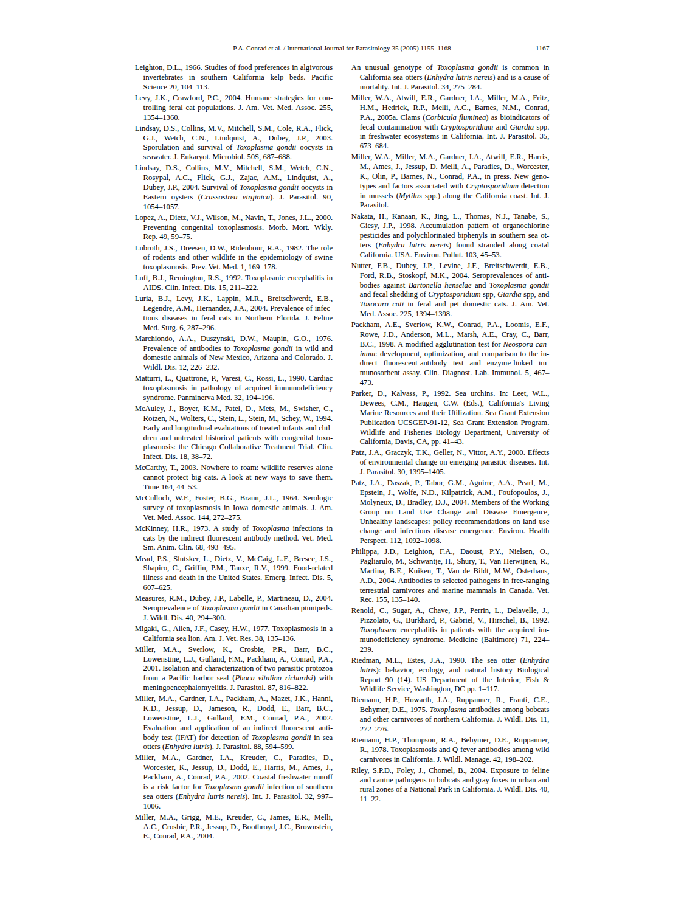P.A. Conrad et al. / International Journal for Parasitology 35 (2005) 1155–1168 1167
Leighton, D.L., 1966. Studies of food preferences in algivorous invertebrates in southern California kelp beds. Pacific Science 20, 104–113.
Levy, J.K., Crawford, P.C., 2004. Humane strategies for controlling feral cat populations. J. Am. Vet. Med. Assoc. 255, 1354–1360.
Lindsay, D.S., Collins, M.V., Mitchell, S.M., Cole, R.A., Flick, G.J., Wetch, C.N., Lindquist, A., Dubey, J.P., 2003. Sporulation and survival of Toxoplasma gondii oocysts in seawater. J. Eukaryot. Microbiol. 50S, 687–688.
Lindsay, D.S., Collins, M.V., Mitchell, S.M., Wetch, C.N., Rosypal, A.C., Flick, G.J., Zajac, A.M., Lindquist, A., Dubey, J.P., 2004. Survival of Toxoplasma gondii oocysts in Eastern oysters (Crassostrea virginica). J. Parasitol. 90, 1054–1057.
Lopez, A., Dietz, V.J., Wilson, M., Navin, T., Jones, J.L., 2000. Preventing congenital toxoplasmosis. Morb. Mort. Wkly. Rep. 49, 59–75.
Lubroth, J.S., Dreesen, D.W., Ridenhour, R.A., 1982. The role of rodents and other wildlife in the epidemiology of swine toxoplasmosis. Prev. Vet. Med. 1, 169–178.
Luft, B.J., Remington, R.S., 1992. Toxoplasmic encephalitis in AIDS. Clin. Infect. Dis. 15, 211–222.
Luria, B.J., Levy, J.K., Lappin, M.R., Breitschwerdt, E.B., Legendre, A.M., Hernandez, J.A., 2004. Prevalence of infectious diseases in feral cats in Northern Florida. J. Feline Med. Surg. 6, 287–296.
Marchiondo, A.A., Duszynski, D.W., Maupin, G.O., 1976. Prevalence of antibodies to Toxoplasma gondii in wild and domestic animals of New Mexico, Arizona and Colorado. J. Wildl. Dis. 12, 226–232.
Matturri, L., Quattrone, P., Varesi, C., Rossi, L., 1990. Cardiac toxoplasmosis in pathology of acquired immunodeficiency syndrome. Panminerva Med. 32, 194–196.
McAuley, J., Boyer, K.M., Patel, D., Mets, M., Swisher, C., Roizen, N., Wolters, C., Stein, L., Stein, M., Schey, W., 1994. Early and longitudinal evaluations of treated infants and children and untreated historical patients with congenital toxoplasmosis: the Chicago Collaborative Treatment Trial. Clin. Infect. Dis. 18, 38–72.
McCarthy, T., 2003. Nowhere to roam: wildlife reserves alone cannot protect big cats. A look at new ways to save them. Time 164, 44–53.
McCulloch, W.F., Foster, B.G., Braun, J.L., 1964. Serologic survey of toxoplasmosis in Iowa domestic animals. J. Am. Vet. Med. Assoc. 144, 272–275.
McKinney, H.R., 1973. A study of Toxoplasma infections in cats by the indirect fluorescent antibody method. Vet. Med. Sm. Anim. Clin. 68, 493–495.
Mead, P.S., Slutsker, L., Dietz, V., McCaig, L.F., Bresee, J.S., Shapiro, C., Griffin, P.M., Tauxe, R.V., 1999. Food-related illness and death in the United States. Emerg. Infect. Dis. 5, 607–625.
Measures, R.M., Dubey, J.P., Labelle, P., Martineau, D., 2004. Seroprevalence of Toxoplasma gondii in Canadian pinnipeds. J. Wildl. Dis. 40, 294–300.
Migaki, G., Allen, J.F., Casey, H.W., 1977. Toxoplasmosis in a California sea lion. Am. J. Vet. Res. 38, 135–136.
Miller, M.A., Sverlow, K., Crosbie, P.R., Barr, B.C., Lowenstine, L.J., Gulland, F.M., Packham, A., Conrad, P.A., 2001. Isolation and characterization of two parasitic protozoa from a Pacific harbor seal (Phoca vitulina richardsi) with meningoencephalomyelitis. J. Parasitol. 87, 816–822.
Miller, M.A., Gardner, I.A., Packham, A., Mazet, J.K., Hanni, K.D., Jessup, D., Jameson, R., Dodd, E., Barr, B.C., Lowenstine, L.J., Gulland, F.M., Conrad, P.A., 2002. Evaluation and application of an indirect fluorescent antibody test (IFAT) for detection of Toxoplasma gondii in sea otters (Enhydra lutris). J. Parasitol. 88, 594–599.
Miller, M.A., Gardner, I.A., Kreuder, C., Paradies, D., Worcester, K., Jessup, D., Dodd, E., Harris, M., Ames, J., Packham, A., Conrad, P.A., 2002. Coastal freshwater runoff is a risk factor for Toxoplasma gondii infection of southern sea otters (Enhydra lutris nereis). Int. J. Parasitol. 32, 997–1006.
Miller, M.A., Grigg, M.E., Kreuder, C., James, E.R., Melli, A.C., Crosbie, P.R., Jessup, D., Boothroyd, J.C., Brownstein, E., Conrad, P.A., 2004.
An unusual genotype of Toxoplasma gondii is common in California sea otters (Enhydra lutris nereis) and is a cause of mortality. Int. J. Parasitol. 34, 275–284.
Miller, W.A., Atwill, E.R., Gardner, I.A., Miller, M.A., Fritz, H.M., Hedrick, R.P., Melli, A.C., Barnes, N.M., Conrad, P.A., 2005a. Clams (Corbicula fluminea) as bioindicators of fecal contamination with Cryptosporidium and Giardia spp. in freshwater ecosystems in California. Int. J. Parasitol. 35, 673–684.
Miller, W.A., Miller, M.A., Gardner, I.A., Atwill, E.R., Harris, M., Ames, J., Jessup, D. Melli, A., Paradies, D., Worcester, K., Olin, P., Barnes, N., Conrad, P.A., in press. New genotypes and factors associated with Cryptosporidium detection in mussels (Mytilus spp.) along the California coast. Int. J. Parasitol.
Nakata, H., Kanaan, K., Jing, L., Thomas, N.J., Tanabe, S., Giesy, J.P., 1998. Accumulation pattern of organochlorine pesticides and polychlorinated biphenyls in southern sea otters (Enhydra lutris nereis) found stranded along coatal California. USA. Environ. Pollut. 103, 45–53.
Nutter, F.B., Dubey, J.P., Levine, J.F., Breitschwerdt, E.B., Ford, R.B., Stoskopf, M.K., 2004. Seroprevalences of antibodies against Bartonella henselae and Toxoplasma gondii and fecal shedding of Cryptosporidium spp, Giardia spp, and Toxocara cati in feral and pet domestic cats. J. Am. Vet. Med. Assoc. 225, 1394–1398.
Packham, A.E., Sverlow, K.W., Conrad, P.A., Loomis, E.F., Rowe, J.D., Anderson, M.L., Marsh, A.E., Cray, C., Barr, B.C., 1998. A modified agglutination test for Neospora caninum: development, optimization, and comparison to the indirect fluorescent-antibody test and enzyme-linked immunosorbent assay. Clin. Diagnost. Lab. Immunol. 5, 467–473.
Parker, D., Kalvass, P., 1992. Sea urchins. In: Leet, W.L., Dewees, C.M., Haugen, C.W. (Eds.), California's Living Marine Resources and their Utilization. Sea Grant Extension Publication UCSGEP-91-12, Sea Grant Extension Program. Wildlife and Fisheries Biology Department, University of California, Davis, CA, pp. 41–43.
Patz, J.A., Graczyk, T.K., Geller, N., Vittor, A.Y., 2000. Effects of environmental change on emerging parasitic diseases. Int. J. Parasitol. 30, 1395–1405.
Patz, J.A., Daszak, P., Tabor, G.M., Aguirre, A.A., Pearl, M., Epstein, J., Wolfe, N.D., Kilpatrick, A.M., Foufopoulos, J., Molyneux, D., Bradley, D.J., 2004. Members of the Working Group on Land Use Change and Disease Emergence, Unhealthy landscapes: policy recommendations on land use change and infectious disease emergence. Environ. Health Perspect. 112, 1092–1098.
Philippa, J.D., Leighton, F.A., Daoust, P.Y., Nielsen, O., Pagliarulo, M., Schwantje, H., Shury, T., Van Herwijnen, R., Martina, B.E., Kuiken, T., Van de Bildt, M.W., Osterhaus, A.D., 2004. Antibodies to selected pathogens in free-ranging terrestrial carnivores and marine mammals in Canada. Vet. Rec. 155, 135–140.
Renold, C., Sugar, A., Chave, J.P., Perrin, L., Delavelle, J., Pizzolato, G., Burkhard, P., Gabriel, V., Hirschel, B., 1992. Toxoplasma encephalitis in patients with the acquired immunodeficiency syndrome. Medicine (Baltimore) 71, 224–239.
Riedman, M.L., Estes, J.A., 1990. The sea otter (Enhydra lutris): behavior, ecology, and natural history Biological Report 90 (14). US Department of the Interior, Fish & Wildlife Service, Washington, DC pp. 1–117.
Riemann, H.P., Howarth, J.A., Ruppanner, R., Franti, C.E., Behymer, D.E., 1975. Toxoplasma antibodies among bobcats and other carnivores of northern California. J. Wildl. Dis. 11, 272–276.
Riemann, H.P., Thompson, R.A., Behymer, D.E., Ruppanner, R., 1978. Toxoplasmosis and Q fever antibodies among wild carnivores in California. J. Wildl. Manage. 42, 198–202.
Riley, S.P.D., Foley, J., Chomel, B., 2004. Exposure to feline and canine pathogens in bobcats and gray foxes in urban and rural zones of a National Park in California. J. Wildl. Dis. 40, 11–22.